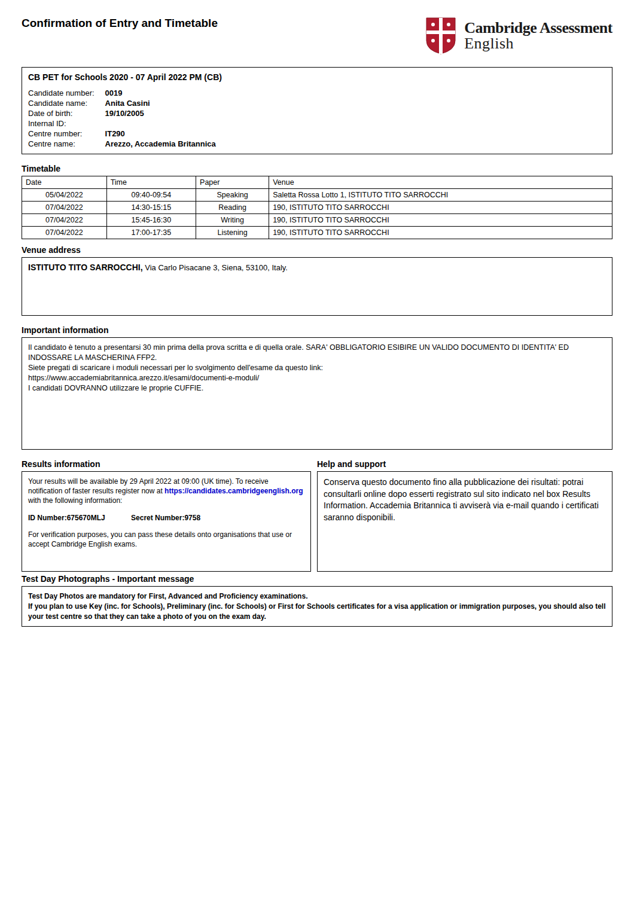Confirmation of Entry and Timetable
Cambridge Assessment
English
CB PET for Schools 2020 - 07 April 2022 PM (CB)
| Candidate number: | 0019 |
| Candidate name: | Anita Casini |
| Date of birth: | 19/10/2005 |
| Internal ID: | |
| Centre number: | IT290 |
| Centre name: | Arezzo, Accademia Britannica |
Timetable
| Date | Time | Paper | Venue |
| --- | --- | --- | --- |
| 05/04/2022 | 09:40-09:54 | Speaking | Saletta Rossa Lotto 1, ISTITUTO TITO SARROCCHI |
| 07/04/2022 | 14:30-15:15 | Reading | 190, ISTITUTO TITO SARROCCHI |
| 07/04/2022 | 15:45-16:30 | Writing | 190, ISTITUTO TITO SARROCCHI |
| 07/04/2022 | 17:00-17:35 | Listening | 190, ISTITUTO TITO SARROCCHI |
Venue address
ISTITUTO TITO SARROCCHI, Via Carlo Pisacane 3, Siena, 53100, Italy.
Important information
Il candidato è tenuto a presentarsi 30 min prima della prova scritta e di quella orale. SARA' OBBLIGATORIO ESIBIRE UN VALIDO DOCUMENTO DI IDENTITA' ED INDOSSARE LA MASCHERINA FFP2.
Siete pregati di scaricare i moduli necessari per lo svolgimento dell'esame da questo link:
https://www.accademiabritannica.arezzo.it/esami/documenti-e-moduli/
I candidati DOVRANNO utilizzare le proprie CUFFIE.
Results information
Your results will be available by 29 April 2022 at 09:00 (UK time). To receive notification of faster results register now at https://candidates.cambridgeenglish.org with the following information:
ID Number:675670MLJ Secret Number:9758
For verification purposes, you can pass these details onto organisations that use or accept Cambridge English exams.
Help and support
Conserva questo documento fino alla pubblicazione dei risultati: potrai consultarli online dopo esserti registrato sul sito indicato nel box Results Information. Accademia Britannica ti avviserà via e-mail quando i certificati saranno disponibili.
Test Day Photographs - Important message
Test Day Photos are mandatory for First, Advanced and Proficiency examinations.
If you plan to use Key (inc. for Schools), Preliminary (inc. for Schools) or First for Schools certificates for a visa application or immigration purposes, you should also tell your test centre so that they can take a photo of you on the exam day.